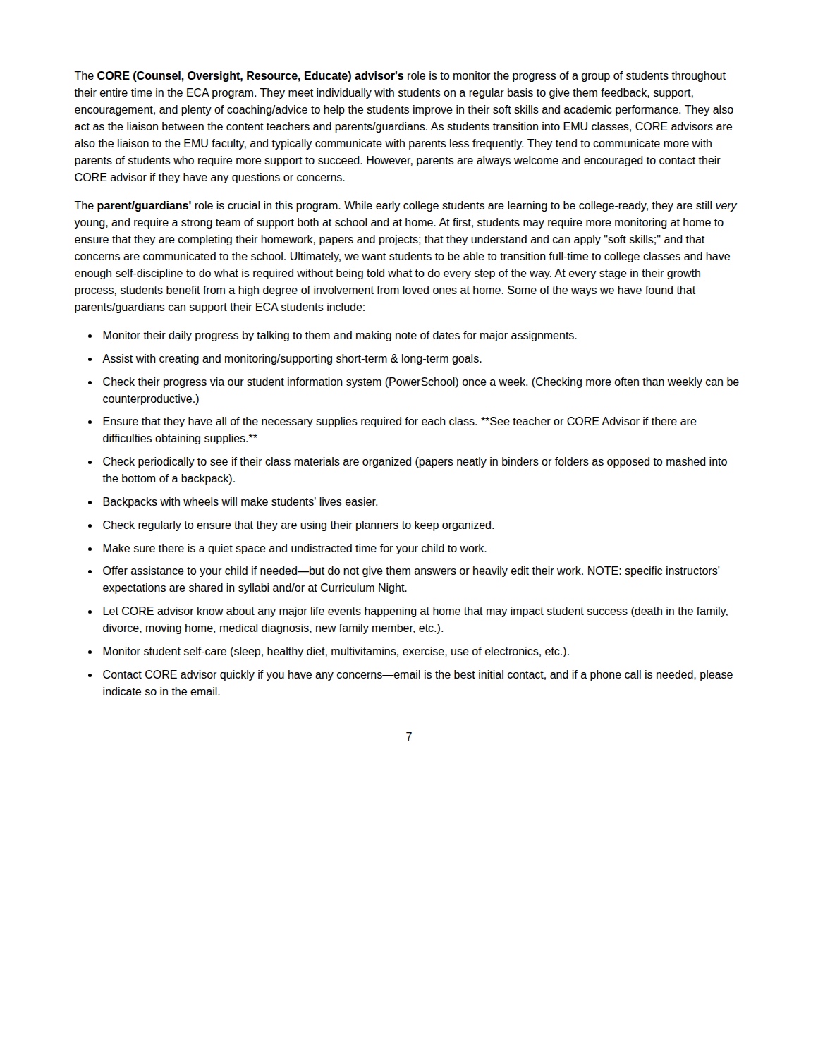The CORE (Counsel, Oversight, Resource, Educate) advisor's role is to monitor the progress of a group of students throughout their entire time in the ECA program. They meet individually with students on a regular basis to give them feedback, support, encouragement, and plenty of coaching/advice to help the students improve in their soft skills and academic performance. They also act as the liaison between the content teachers and parents/guardians. As students transition into EMU classes, CORE advisors are also the liaison to the EMU faculty, and typically communicate with parents less frequently. They tend to communicate more with parents of students who require more support to succeed. However, parents are always welcome and encouraged to contact their CORE advisor if they have any questions or concerns.
The parent/guardians' role is crucial in this program. While early college students are learning to be college-ready, they are still very young, and require a strong team of support both at school and at home. At first, students may require more monitoring at home to ensure that they are completing their homework, papers and projects; that they understand and can apply "soft skills;" and that concerns are communicated to the school. Ultimately, we want students to be able to transition full-time to college classes and have enough self-discipline to do what is required without being told what to do every step of the way. At every stage in their growth process, students benefit from a high degree of involvement from loved ones at home. Some of the ways we have found that parents/guardians can support their ECA students include:
Monitor their daily progress by talking to them and making note of dates for major assignments.
Assist with creating and monitoring/supporting short-term & long-term goals.
Check their progress via our student information system (PowerSchool) once a week. (Checking more often than weekly can be counterproductive.)
Ensure that they have all of the necessary supplies required for each class. **See teacher or CORE Advisor if there are difficulties obtaining supplies.**
Check periodically to see if their class materials are organized (papers neatly in binders or folders as opposed to mashed into the bottom of a backpack).
Backpacks with wheels will make students' lives easier.
Check regularly to ensure that they are using their planners to keep organized.
Make sure there is a quiet space and undistracted time for your child to work.
Offer assistance to your child if needed—but do not give them answers or heavily edit their work. NOTE: specific instructors' expectations are shared in syllabi and/or at Curriculum Night.
Let CORE advisor know about any major life events happening at home that may impact student success (death in the family, divorce, moving home, medical diagnosis, new family member, etc.).
Monitor student self-care (sleep, healthy diet, multivitamins, exercise, use of electronics, etc.).
Contact CORE advisor quickly if you have any concerns—email is the best initial contact, and if a phone call is needed, please indicate so in the email.
7